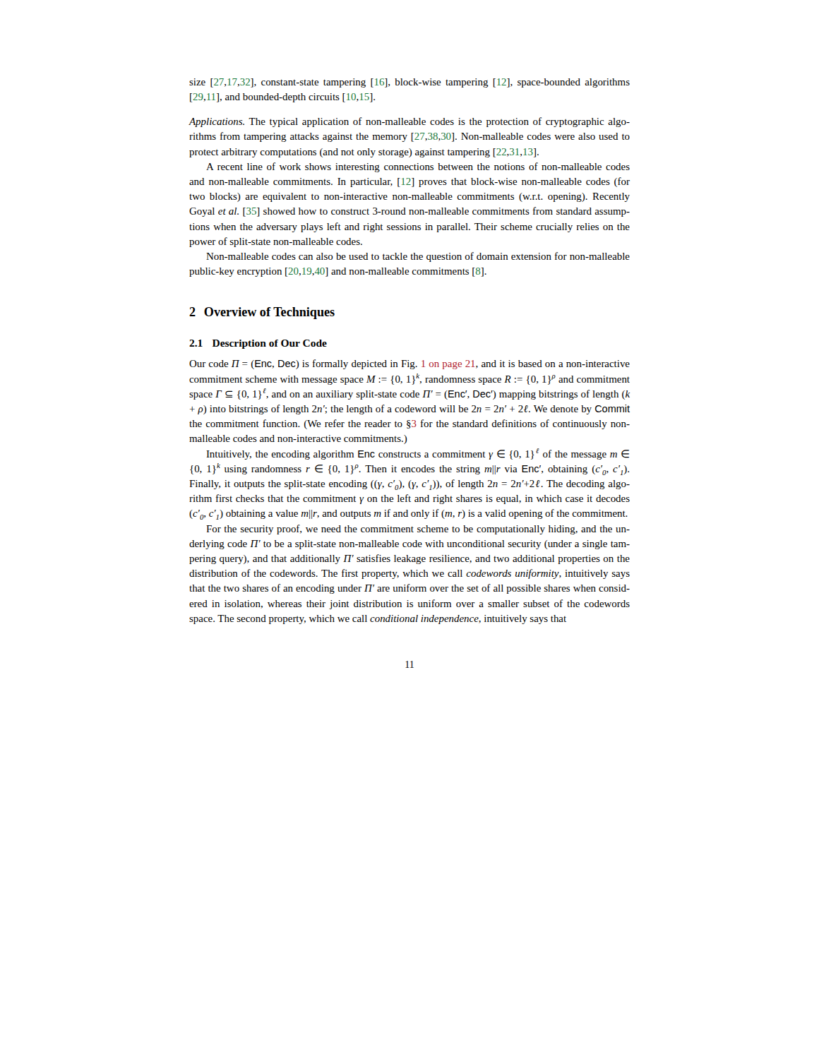size [27,17,32], constant-state tampering [16], block-wise tampering [12], space-bounded algorithms [29,11], and bounded-depth circuits [10,15].
Applications. The typical application of non-malleable codes is the protection of cryptographic algorithms from tampering attacks against the memory [27,38,30]. Non-malleable codes were also used to protect arbitrary computations (and not only storage) against tampering [22,31,13].
A recent line of work shows interesting connections between the notions of non-malleable codes and non-malleable commitments. In particular, [12] proves that block-wise non-malleable codes (for two blocks) are equivalent to non-interactive non-malleable commitments (w.r.t. opening). Recently Goyal et al. [35] showed how to construct 3-round non-malleable commitments from standard assumptions when the adversary plays left and right sessions in parallel. Their scheme crucially relies on the power of split-state non-malleable codes.
Non-malleable codes can also be used to tackle the question of domain extension for non-malleable public-key encryption [20,19,40] and non-malleable commitments [8].
2 Overview of Techniques
2.1 Description of Our Code
Our code Π = (Enc, Dec) is formally depicted in Fig. 1 on page 21, and it is based on a non-interactive commitment scheme with message space M := {0, 1}k, randomness space R := {0, 1}ρ and commitment space Γ ⊆ {0, 1}ℓ, and on an auxiliary split-state code Π′ = (Enc′, Dec′) mapping bitstrings of length (k + ρ) into bitstrings of length 2n′; the length of a codeword will be 2n = 2n′ + 2ℓ. We denote by Commit the commitment function. (We refer the reader to §3 for the standard definitions of continuously non-malleable codes and non-interactive commitments.)
Intuitively, the encoding algorithm Enc constructs a commitment γ ∈ {0, 1}ℓ of the message m ∈ {0, 1}k using randomness r ∈ {0, 1}ρ. Then it encodes the string m||r via Enc′, obtaining (c′0, c′1). Finally, it outputs the split-state encoding ((γ, c′0), (γ, c′1)), of length 2n = 2n′+2ℓ. The decoding algorithm first checks that the commitment γ on the left and right shares is equal, in which case it decodes (c′0, c′1) obtaining a value m||r, and outputs m if and only if (m, r) is a valid opening of the commitment.
For the security proof, we need the commitment scheme to be computationally hiding, and the underlying code Π′ to be a split-state non-malleable code with unconditional security (under a single tampering query), and that additionally Π′ satisfies leakage resilience, and two additional properties on the distribution of the codewords. The first property, which we call codewords uniformity, intuitively says that the two shares of an encoding under Π′ are uniform over the set of all possible shares when considered in isolation, whereas their joint distribution is uniform over a smaller subset of the codewords space. The second property, which we call conditional independence, intuitively says that
11